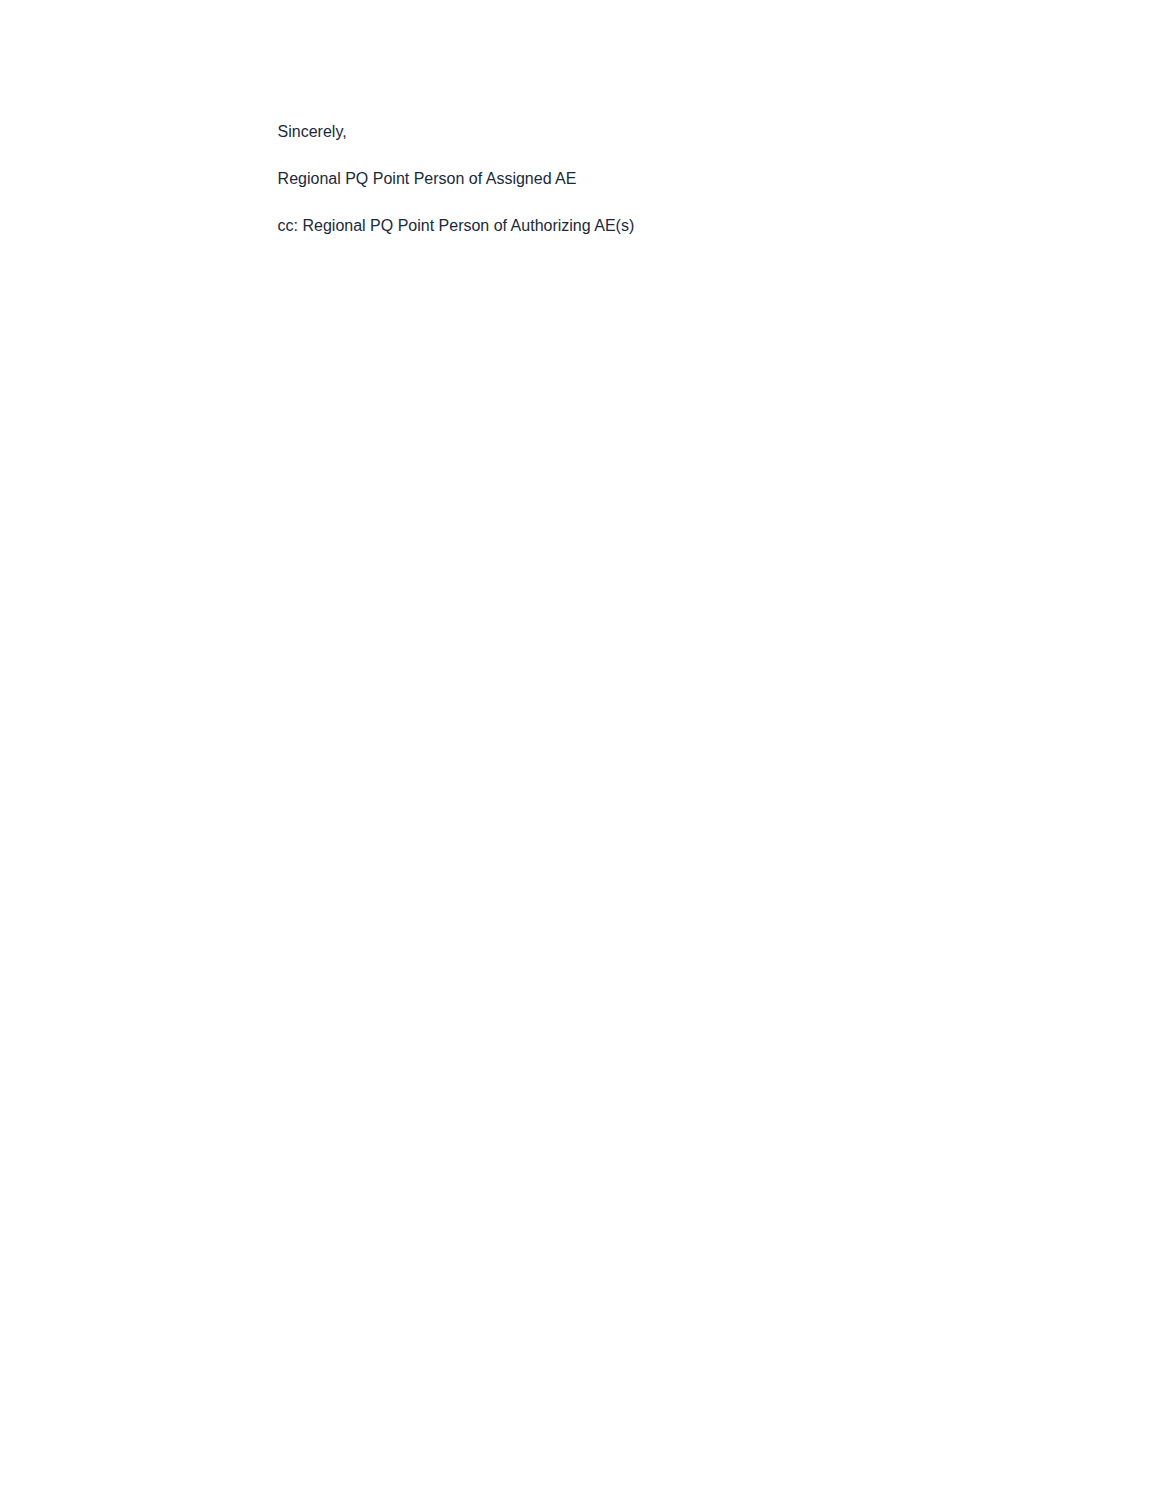Sincerely,
Regional PQ Point Person of Assigned AE
cc: Regional PQ Point Person of Authorizing AE(s)